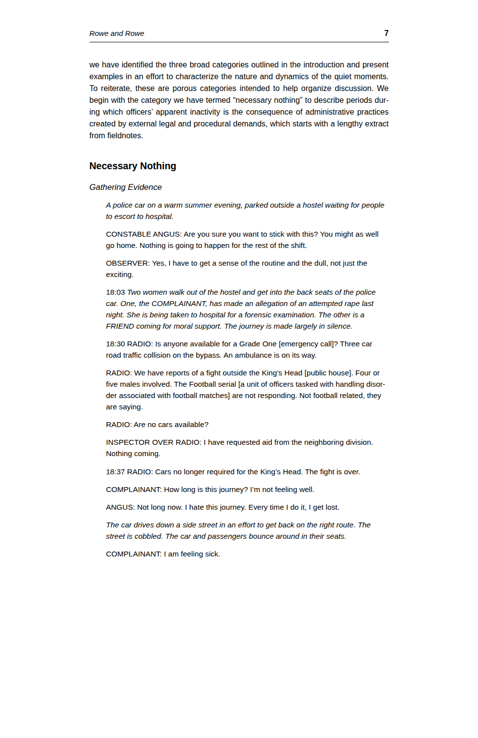Rowe and Rowe 7
we have identified the three broad categories outlined in the introduction and present examples in an effort to characterize the nature and dynamics of the quiet moments. To reiterate, these are porous categories intended to help organize discussion. We begin with the category we have termed “necessary nothing” to describe periods during which officers’ apparent inactivity is the consequence of administrative practices created by external legal and procedural demands, which starts with a lengthy extract from fieldnotes.
Necessary Nothing
Gathering Evidence
A police car on a warm summer evening, parked outside a hostel waiting for people to escort to hospital.
Constable Angus: Are you sure you want to stick with this? You might as well go home. Nothing is going to happen for the rest of the shift.
Observer: Yes, I have to get a sense of the routine and the dull, not just the exciting.
18:03 Two women walk out of the hostel and get into the back seats of the police car. One, the COMPLAINANT, has made an allegation of an attempted rape last night. She is being taken to hospital for a forensic examination. The other is a FRIEND coming for moral support. The journey is made largely in silence.
18:30 Radio: Is anyone available for a Grade One [emergency call]? Three car road traffic collision on the bypass. An ambulance is on its way.
Radio: We have reports of a fight outside the King’s Head [public house]. Four or five males involved. The Football serial [a unit of officers tasked with handling disorder associated with football matches] are not responding. Not football related, they are saying.
Radio: Are no cars available?
Inspector over radio: I have requested aid from the neighboring division. Nothing coming.
18:37 Radio: Cars no longer required for the King’s Head. The fight is over.
Complainant: How long is this journey? I’m not feeling well.
Angus: Not long now. I hate this journey. Every time I do it, I get lost.
The car drives down a side street in an effort to get back on the right route. The street is cobbled. The car and passengers bounce around in their seats.
Complainant: I am feeling sick.